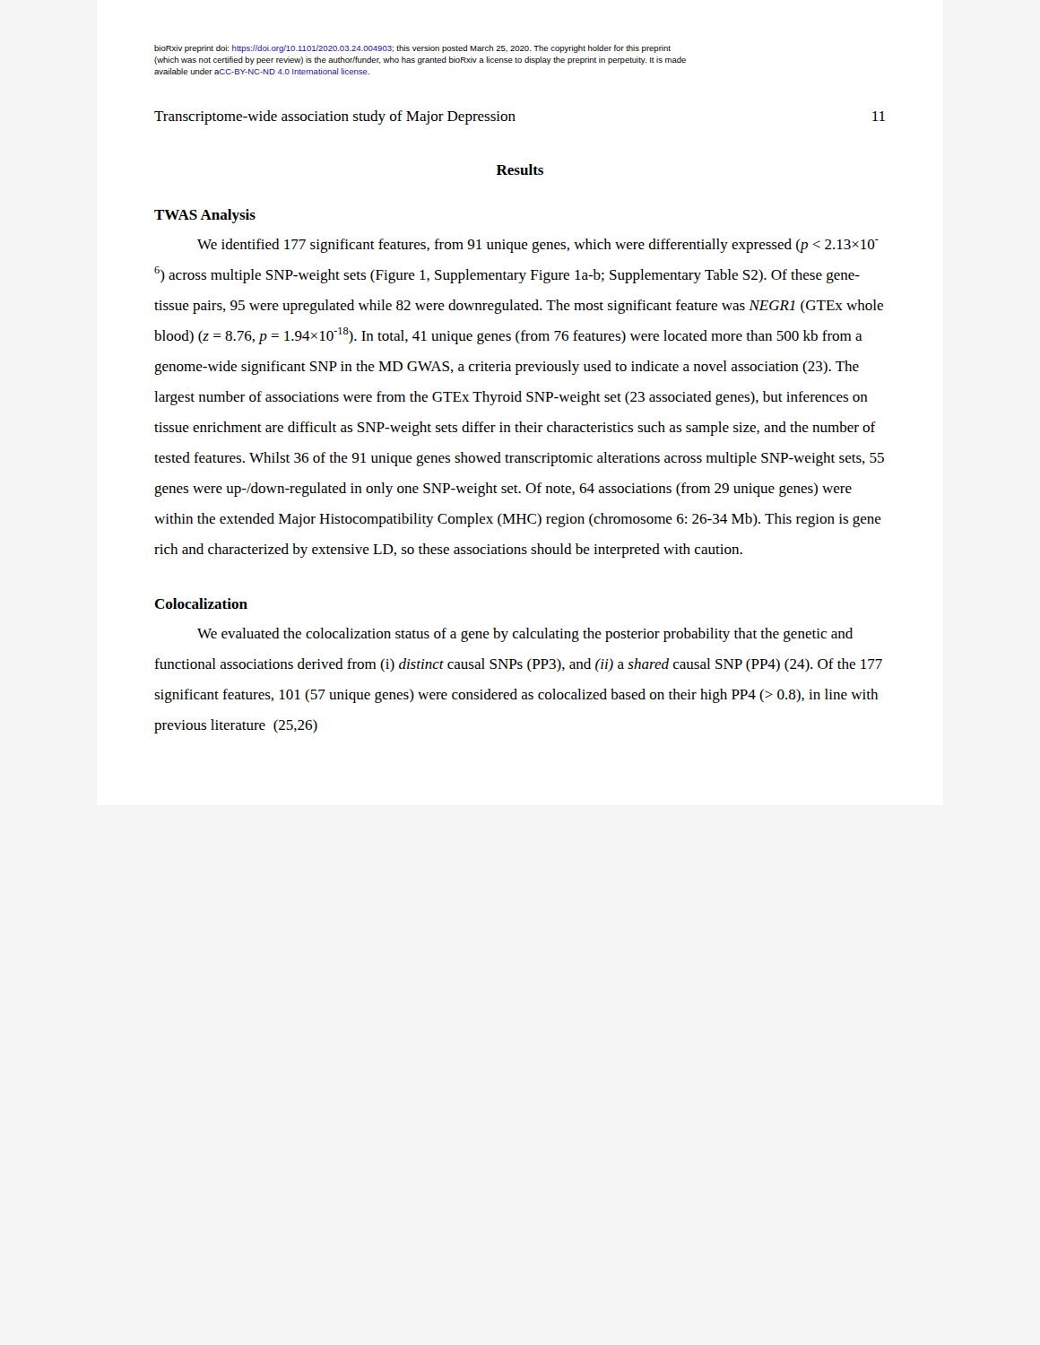bioRxiv preprint doi: https://doi.org/10.1101/2020.03.24.004903; this version posted March 25, 2020. The copyright holder for this preprint (which was not certified by peer review) is the author/funder, who has granted bioRxiv a license to display the preprint in perpetuity. It is made available under aCC-BY-NC-ND 4.0 International license.
Transcriptome-wide association study of Major Depression 11
Results
TWAS Analysis
We identified 177 significant features, from 91 unique genes, which were differentially expressed (p < 2.13×10-6) across multiple SNP-weight sets (Figure 1, Supplementary Figure 1a-b; Supplementary Table S2). Of these gene-tissue pairs, 95 were upregulated while 82 were downregulated. The most significant feature was NEGR1 (GTEx whole blood) (z = 8.76, p = 1.94×10-18). In total, 41 unique genes (from 76 features) were located more than 500 kb from a genome-wide significant SNP in the MD GWAS, a criteria previously used to indicate a novel association (23). The largest number of associations were from the GTEx Thyroid SNP-weight set (23 associated genes), but inferences on tissue enrichment are difficult as SNP-weight sets differ in their characteristics such as sample size, and the number of tested features. Whilst 36 of the 91 unique genes showed transcriptomic alterations across multiple SNP-weight sets, 55 genes were up-/down-regulated in only one SNP-weight set. Of note, 64 associations (from 29 unique genes) were within the extended Major Histocompatibility Complex (MHC) region (chromosome 6: 26-34 Mb). This region is gene rich and characterized by extensive LD, so these associations should be interpreted with caution.
Colocalization
We evaluated the colocalization status of a gene by calculating the posterior probability that the genetic and functional associations derived from (i) distinct causal SNPs (PP3), and (ii) a shared causal SNP (PP4) (24). Of the 177 significant features, 101 (57 unique genes) were considered as colocalized based on their high PP4 (> 0.8), in line with previous literature (25,26)